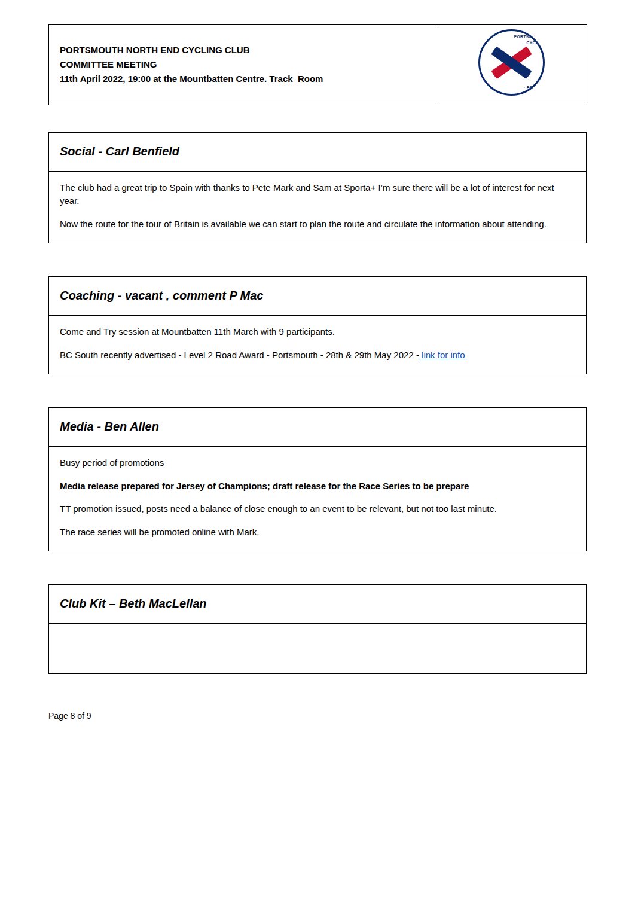PORTSMOUTH NORTH END CYCLING CLUB
COMMITTEE MEETING
11th April 2022, 19:00 at the Mountbatten Centre. Track Room
PORTSMOUTH NORTH END CYCLING CLUB · FOUNDED 1903 ·
Social - Carl Benfield
The club had a great trip to Spain with thanks to Pete Mark and Sam at Sporta+ I’m sure there will be a lot of interest for next year.
Now the route for the tour of Britain is available we can start to plan the route and circulate the information about attending.
Coaching - vacant , comment P Mac
Come and Try session at Mountbatten 11th March with 9 participants.
BC South recently advertised - Level 2 Road Award - Portsmouth - 28th & 29th May 2022 - link for info
Media - Ben Allen
Busy period of promotions
Media release prepared for Jersey of Champions; draft release for the Race Series to be prepare
TT promotion issued, posts need a balance of close enough to an event to be relevant, but not too last minute.
The race series will be promoted online with Mark.
Club Kit – Beth MacLellan
Page 8 of 9